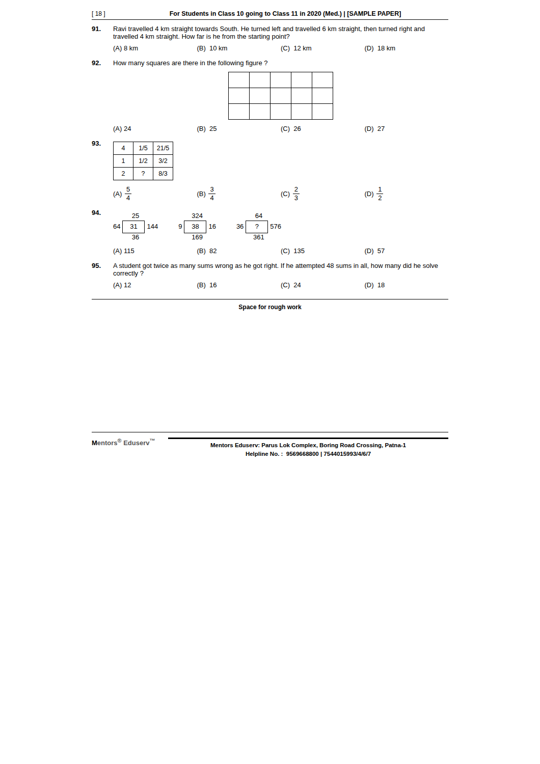[ 18 ]
For Students in Class 10 going to Class 11 in 2020 (Med.) | [SAMPLE PAPER]
91.
Ravi travelled 4 km straight towards South. He turned left and travelled 6 km straight, then turned right and travelled 4 km straight. How far is he from the starting point?
(A) 8 km
(B) 10 km
(C) 12 km
(D) 18 km
92.
How many squares are there in the following figure ?
(A) 24
(B) 25
(C) 26
(D) 27
93.
| 4 | 1/5 | 21/5 |
| 1 | 1/2 | 3/2 |
| 2 | ? | 8/3 |
(A) 54
(B) 34
(C) 23
(D) 12
94.
25
6431144
36
324
93816
169
64
36?576
361
(A) 115
(B) 82
(C) 135
(D) 57
95.
A student got twice as many sums wrong as he got right. If he attempted 48 sums in all, how many did he solve correctly ?
(A) 12
(B) 16
(C) 24
(D) 18
Space for rough work
Mentors® Eduserv™
Mentors Eduserv: Parus Lok Complex, Boring Road Crossing, Patna-1
Helpline No. : 9569668800 | 7544015993/4/6/7